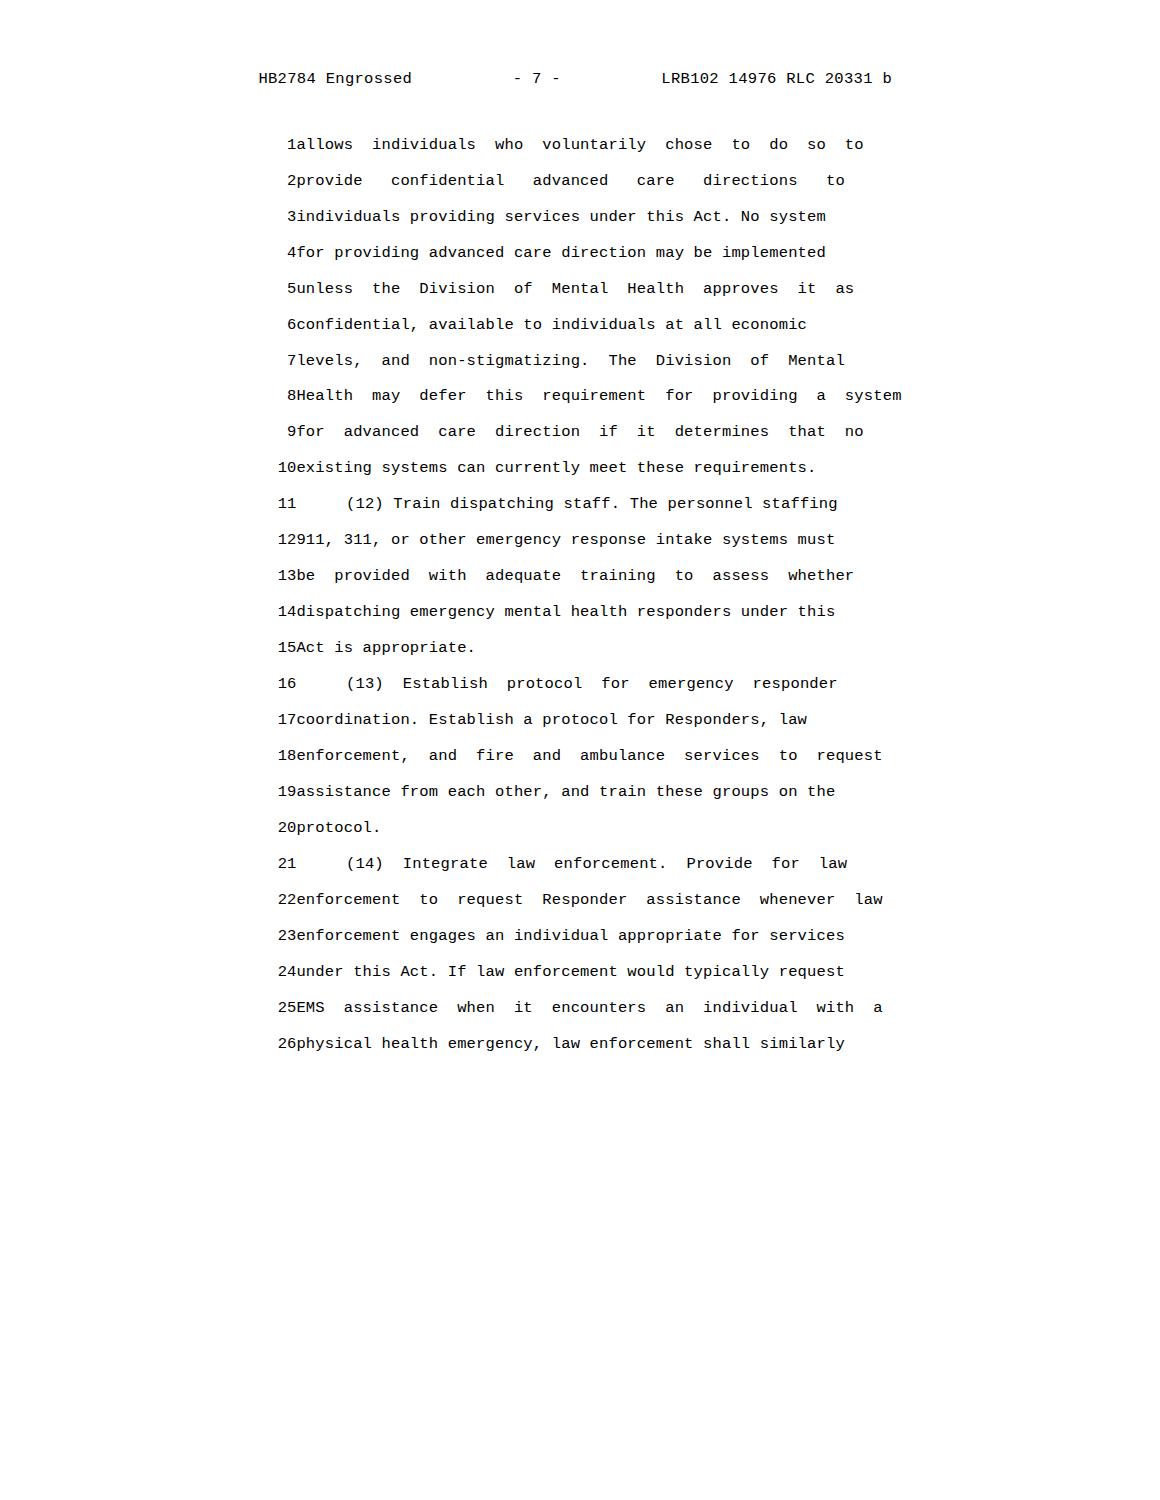HB2784 Engrossed - 7 - LRB102 14976 RLC 20331 b
| 1 | allows individuals who voluntarily chose to do so to |
| 2 | provide confidential advanced care directions to |
| 3 | individuals providing services under this Act. No system |
| 4 | for providing advanced care direction may be implemented |
| 5 | unless the Division of Mental Health approves it as |
| 6 | confidential, available to individuals at all economic |
| 7 | levels, and non-stigmatizing. The Division of Mental |
| 8 | Health may defer this requirement for providing a system |
| 9 | for advanced care direction if it determines that no |
| 10 | existing systems can currently meet these requirements. |
| 11 | (12) Train dispatching staff. The personnel staffing |
| 12 | 911, 311, or other emergency response intake systems must |
| 13 | be provided with adequate training to assess whether |
| 14 | dispatching emergency mental health responders under this |
| 15 | Act is appropriate. |
| 16 | (13) Establish protocol for emergency responder |
| 17 | coordination. Establish a protocol for Responders, law |
| 18 | enforcement, and fire and ambulance services to request |
| 19 | assistance from each other, and train these groups on the |
| 20 | protocol. |
| 21 | (14) Integrate law enforcement. Provide for law |
| 22 | enforcement to request Responder assistance whenever law |
| 23 | enforcement engages an individual appropriate for services |
| 24 | under this Act. If law enforcement would typically request |
| 25 | EMS assistance when it encounters an individual with a |
| 26 | physical health emergency, law enforcement shall similarly |